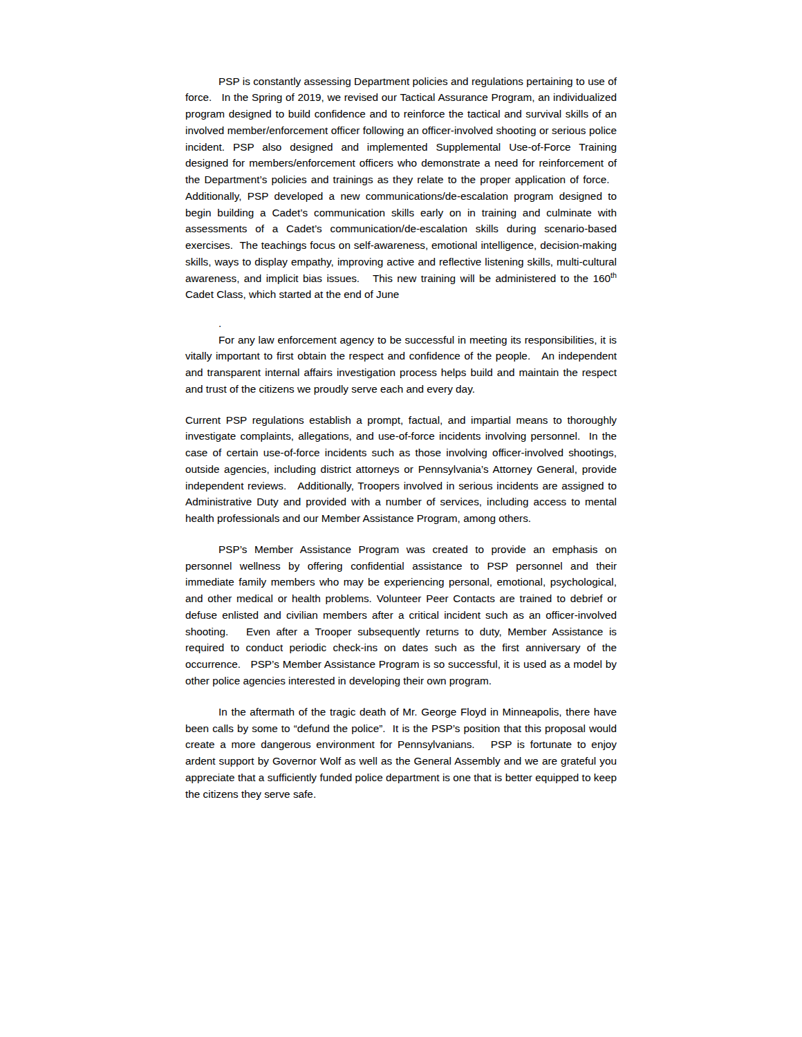PSP is constantly assessing Department policies and regulations pertaining to use of force. In the Spring of 2019, we revised our Tactical Assurance Program, an individualized program designed to build confidence and to reinforce the tactical and survival skills of an involved member/enforcement officer following an officer-involved shooting or serious police incident. PSP also designed and implemented Supplemental Use-of-Force Training designed for members/enforcement officers who demonstrate a need for reinforcement of the Department’s policies and trainings as they relate to the proper application of force. Additionally, PSP developed a new communications/de-escalation program designed to begin building a Cadet’s communication skills early on in training and culminate with assessments of a Cadet’s communication/de-escalation skills during scenario-based exercises. The teachings focus on self-awareness, emotional intelligence, decision-making skills, ways to display empathy, improving active and reflective listening skills, multi-cultural awareness, and implicit bias issues. This new training will be administered to the 160th Cadet Class, which started at the end of June
.
For any law enforcement agency to be successful in meeting its responsibilities, it is vitally important to first obtain the respect and confidence of the people. An independent and transparent internal affairs investigation process helps build and maintain the respect and trust of the citizens we proudly serve each and every day.
Current PSP regulations establish a prompt, factual, and impartial means to thoroughly investigate complaints, allegations, and use-of-force incidents involving personnel. In the case of certain use-of-force incidents such as those involving officer-involved shootings, outside agencies, including district attorneys or Pennsylvania’s Attorney General, provide independent reviews. Additionally, Troopers involved in serious incidents are assigned to Administrative Duty and provided with a number of services, including access to mental health professionals and our Member Assistance Program, among others.
PSP’s Member Assistance Program was created to provide an emphasis on personnel wellness by offering confidential assistance to PSP personnel and their immediate family members who may be experiencing personal, emotional, psychological, and other medical or health problems. Volunteer Peer Contacts are trained to debrief or defuse enlisted and civilian members after a critical incident such as an officer-involved shooting. Even after a Trooper subsequently returns to duty, Member Assistance is required to conduct periodic check-ins on dates such as the first anniversary of the occurrence. PSP’s Member Assistance Program is so successful, it is used as a model by other police agencies interested in developing their own program.
In the aftermath of the tragic death of Mr. George Floyd in Minneapolis, there have been calls by some to “defund the police”. It is the PSP’s position that this proposal would create a more dangerous environment for Pennsylvanians. PSP is fortunate to enjoy ardent support by Governor Wolf as well as the General Assembly and we are grateful you appreciate that a sufficiently funded police department is one that is better equipped to keep the citizens they serve safe.